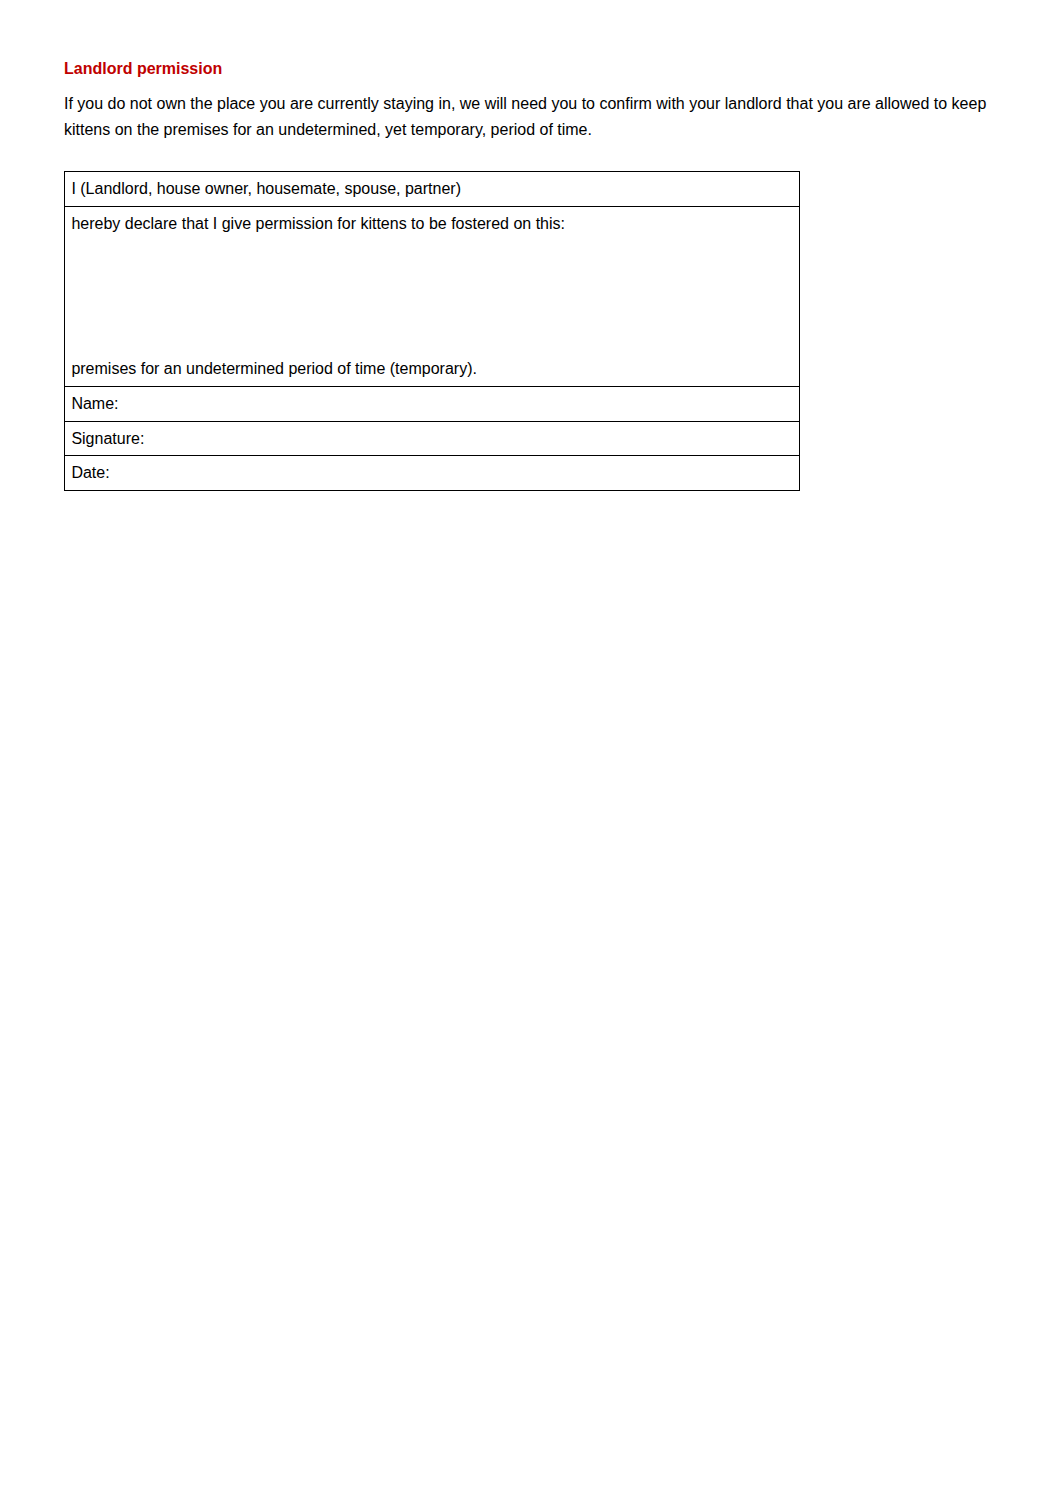Landlord permission
If you do not own the place you are currently staying in, we will need you to confirm with your landlord that you are allowed to keep kittens on the premises for an undetermined, yet temporary, period of time.
| I (Landlord, house owner, housemate, spouse, partner) |
| hereby declare that I give permission for kittens to be fostered on this: premises for an undetermined period of time (temporary). |
| Name: |
| Signature: |
| Date: |